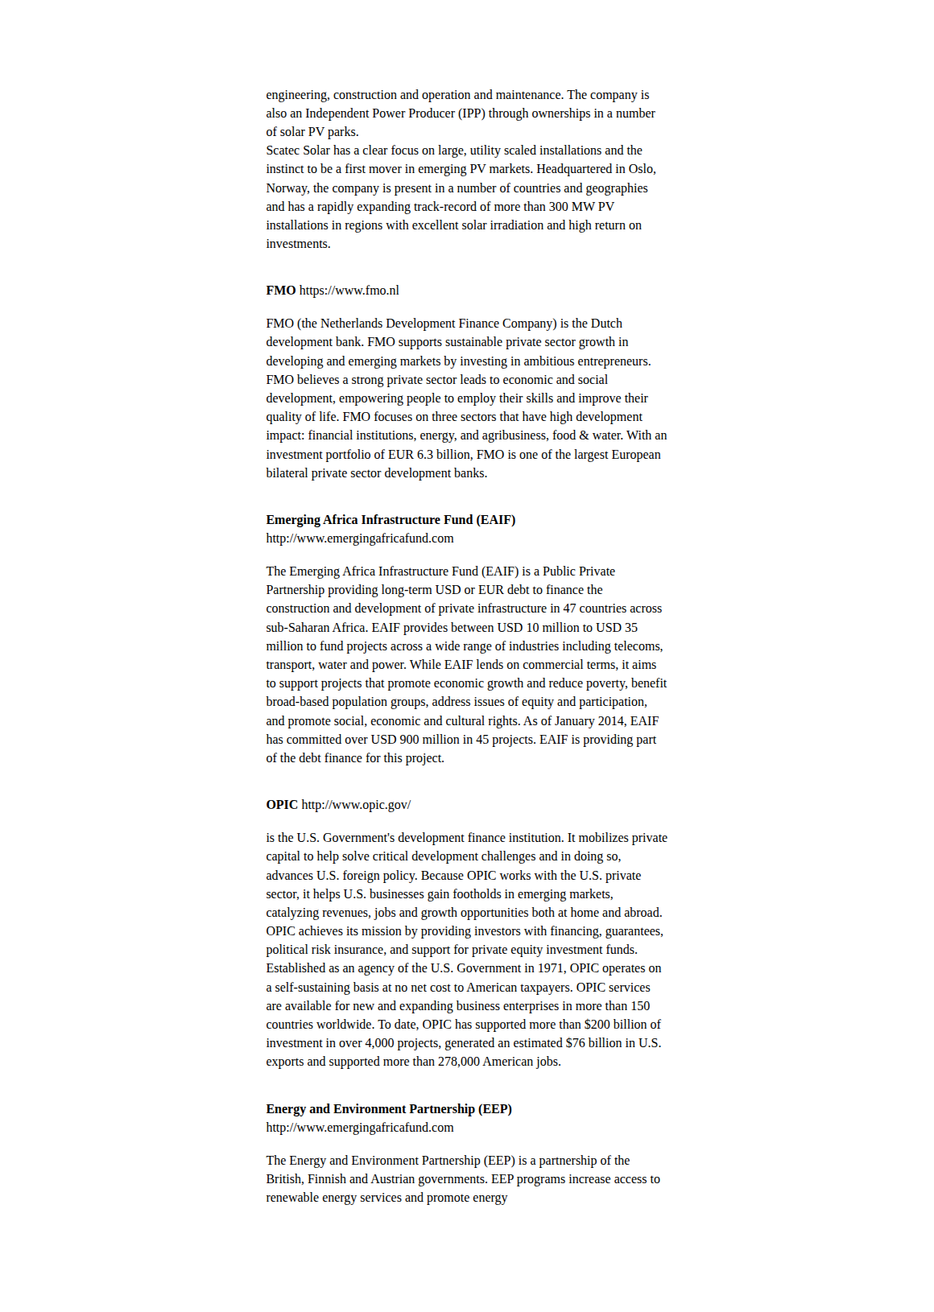engineering, construction and operation and maintenance. The company is also an Independent Power Producer (IPP) through ownerships in a number of solar PV parks.
Scatec Solar has a clear focus on large, utility scaled installations and the instinct to be a first mover in emerging PV markets. Headquartered in Oslo, Norway, the company is present in a number of countries and geographies and has a rapidly expanding track-record of more than 300 MW PV installations in regions with excellent solar irradiation and high return on investments.
FMO https://www.fmo.nl
FMO (the Netherlands Development Finance Company) is the Dutch development bank. FMO supports sustainable private sector growth in developing and emerging markets by investing in ambitious entrepreneurs. FMO believes a strong private sector leads to economic and social development, empowering people to employ their skills and improve their quality of life. FMO focuses on three sectors that have high development impact: financial institutions, energy, and agribusiness, food & water. With an investment portfolio of EUR 6.3 billion, FMO is one of the largest European bilateral private sector development banks.
Emerging Africa Infrastructure Fund (EAIF) http://www.emergingafricafund.com
The Emerging Africa Infrastructure Fund (EAIF) is a Public Private Partnership providing long-term USD or EUR debt to finance the construction and development of private infrastructure in 47 countries across sub-Saharan Africa. EAIF provides between USD 10 million to USD 35 million to fund projects across a wide range of industries including telecoms, transport, water and power. While EAIF lends on commercial terms, it aims to support projects that promote economic growth and reduce poverty, benefit broad-based population groups, address issues of equity and participation, and promote social, economic and cultural rights. As of January 2014, EAIF has committed over USD 900 million in 45 projects. EAIF is providing part of the debt finance for this project.
OPIC http://www.opic.gov/
is the U.S. Government's development finance institution. It mobilizes private capital to help solve critical development challenges and in doing so, advances U.S. foreign policy. Because OPIC works with the U.S. private sector, it helps U.S. businesses gain footholds in emerging markets, catalyzing revenues, jobs and growth opportunities both at home and abroad. OPIC achieves its mission by providing investors with financing, guarantees, political risk insurance, and support for private equity investment funds. Established as an agency of the U.S. Government in 1971, OPIC operates on a self-sustaining basis at no net cost to American taxpayers. OPIC services are available for new and expanding business enterprises in more than 150 countries worldwide. To date, OPIC has supported more than $200 billion of investment in over 4,000 projects, generated an estimated $76 billion in U.S. exports and supported more than 278,000 American jobs.
Energy and Environment Partnership (EEP) http://www.emergingafricafund.com
The Energy and Environment Partnership (EEP) is a partnership of the British, Finnish and Austrian governments. EEP programs increase access to renewable energy services and promote energy